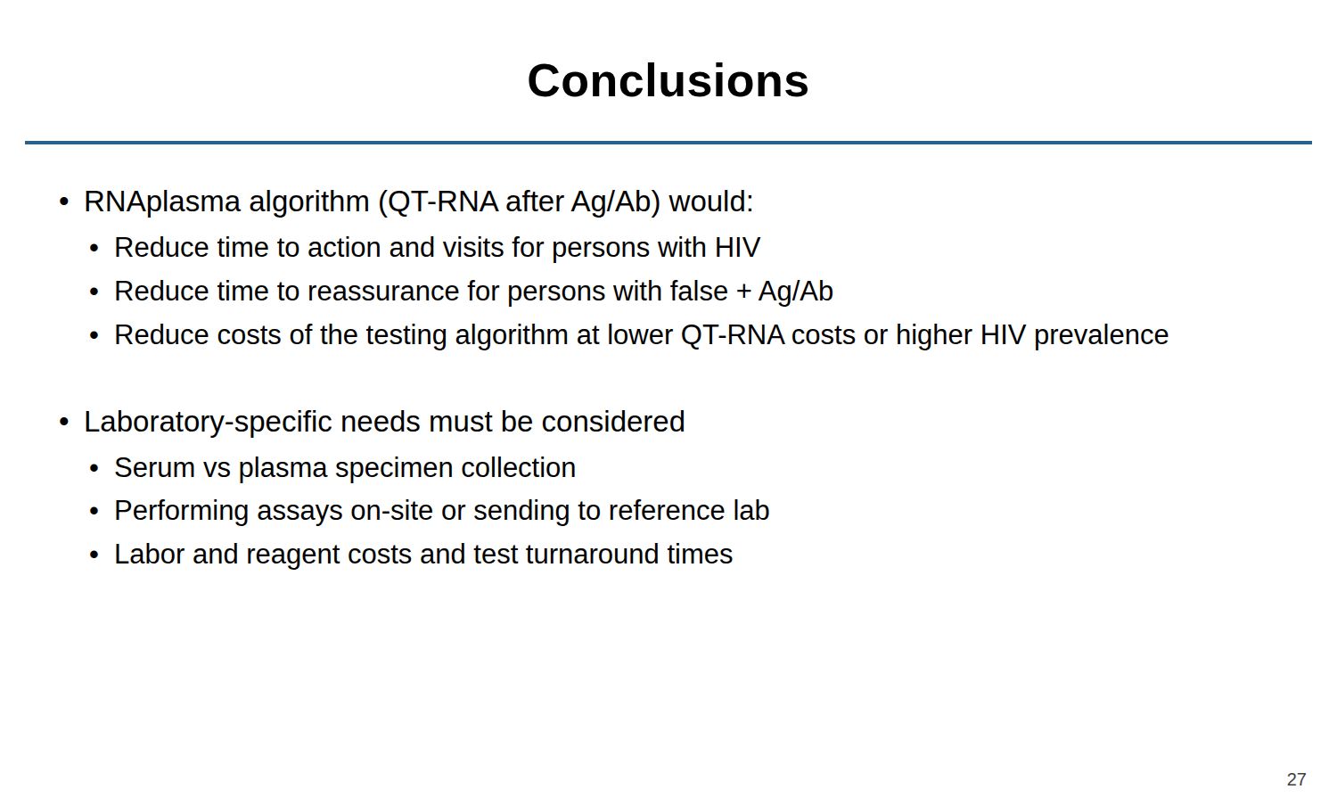Conclusions
RNAplasma algorithm (QT-RNA after Ag/Ab) would:
Reduce time to action and visits for persons with HIV
Reduce time to reassurance for persons with false + Ag/Ab
Reduce costs of the testing algorithm at lower QT-RNA costs or higher HIV prevalence
Laboratory-specific needs must be considered
Serum vs plasma specimen collection
Performing assays on-site or sending to reference lab
Labor and reagent costs and test turnaround times
27